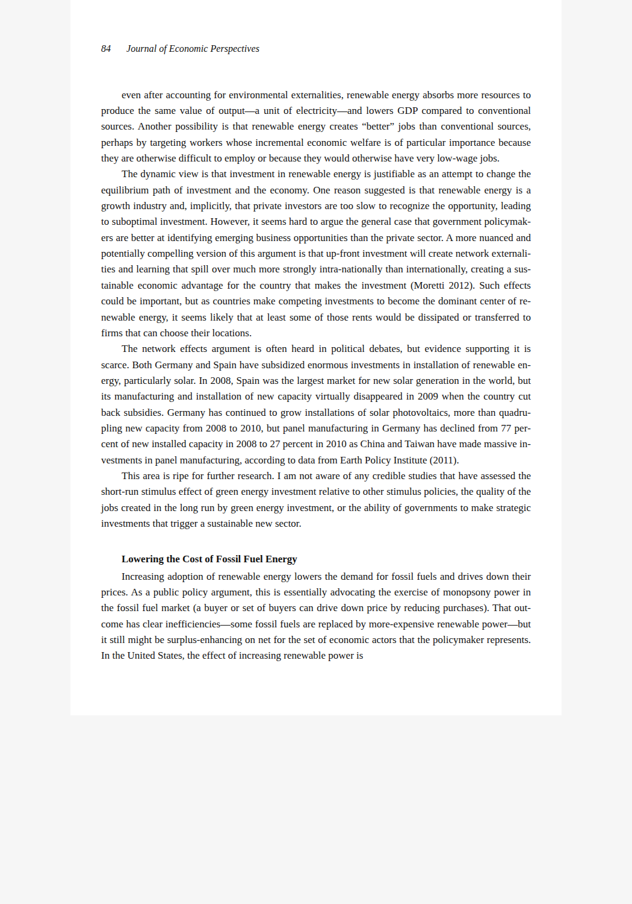84 Journal of Economic Perspectives
even after accounting for environmental externalities, renewable energy absorbs more resources to produce the same value of output—a unit of electricity—and lowers GDP compared to conventional sources. Another possibility is that renewable energy creates “better” jobs than conventional sources, perhaps by targeting workers whose incremental economic welfare is of particular importance because they are otherwise difficult to employ or because they would otherwise have very low-wage jobs.
The dynamic view is that investment in renewable energy is justifiable as an attempt to change the equilibrium path of investment and the economy. One reason suggested is that renewable energy is a growth industry and, implicitly, that private investors are too slow to recognize the opportunity, leading to suboptimal investment. However, it seems hard to argue the general case that government policymakers are better at identifying emerging business opportunities than the private sector. A more nuanced and potentially compelling version of this argument is that up-front investment will create network externalities and learning that spill over much more strongly intra-nationally than internationally, creating a sustainable economic advantage for the country that makes the investment (Moretti 2012). Such effects could be important, but as countries make competing investments to become the dominant center of renewable energy, it seems likely that at least some of those rents would be dissipated or transferred to firms that can choose their locations.
The network effects argument is often heard in political debates, but evidence supporting it is scarce. Both Germany and Spain have subsidized enormous investments in installation of renewable energy, particularly solar. In 2008, Spain was the largest market for new solar generation in the world, but its manufacturing and installation of new capacity virtually disappeared in 2009 when the country cut back subsidies. Germany has continued to grow installations of solar photovoltaics, more than quadrupling new capacity from 2008 to 2010, but panel manufacturing in Germany has declined from 77 percent of new installed capacity in 2008 to 27 percent in 2010 as China and Taiwan have made massive investments in panel manufacturing, according to data from Earth Policy Institute (2011).
This area is ripe for further research. I am not aware of any credible studies that have assessed the short-run stimulus effect of green energy investment relative to other stimulus policies, the quality of the jobs created in the long run by green energy investment, or the ability of governments to make strategic investments that trigger a sustainable new sector.
Lowering the Cost of Fossil Fuel Energy
Increasing adoption of renewable energy lowers the demand for fossil fuels and drives down their prices. As a public policy argument, this is essentially advocating the exercise of monopsony power in the fossil fuel market (a buyer or set of buyers can drive down price by reducing purchases). That outcome has clear inefficiencies—some fossil fuels are replaced by more-expensive renewable power—but it still might be surplus-enhancing on net for the set of economic actors that the policymaker represents. In the United States, the effect of increasing renewable power is